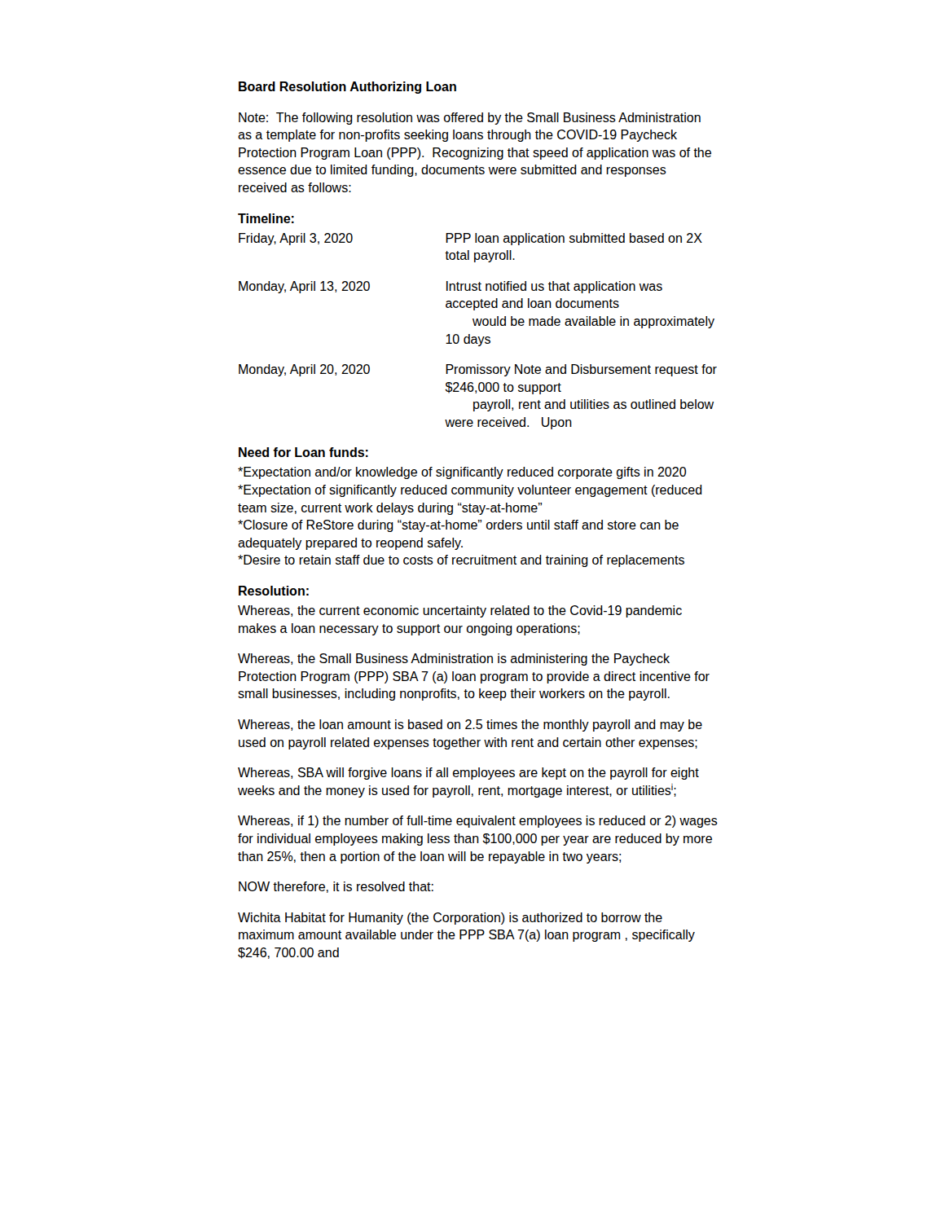Board Resolution Authorizing Loan
Note: The following resolution was offered by the Small Business Administration as a template for non-profits seeking loans through the COVID-19 Paycheck Protection Program Loan (PPP). Recognizing that speed of application was of the essence due to limited funding, documents were submitted and responses received as follows:
Timeline:
| Friday, April 3, 2020 | PPP loan application submitted based on 2X total payroll. |
| Monday, April 13, 2020 | Intrust notified us that application was accepted and loan documents would be made available in approximately 10 days |
| Monday, April 20, 2020 | Promissory Note and Disbursement request for $246,000 to support payroll, rent and utilities as outlined below were received. Upon |
Need for Loan funds:
*Expectation and/or knowledge of significantly reduced corporate gifts in 2020
*Expectation of significantly reduced community volunteer engagement (reduced team size, current work delays during “stay-at-home”
*Closure of ReStore during “stay-at-home” orders until staff and store can be adequately prepared to reopend safely.
*Desire to retain staff due to costs of recruitment and training of replacements
Resolution:
Whereas, the current economic uncertainty related to the Covid-19 pandemic makes a loan necessary to support our ongoing operations;
Whereas, the Small Business Administration is administering the Paycheck Protection Program (PPP) SBA 7 (a) loan program to provide a direct incentive for small businesses, including nonprofits, to keep their workers on the payroll.
Whereas, the loan amount is based on 2.5 times the monthly payroll and may be used on payroll related expenses together with rent and certain other expenses;
Whereas, SBA will forgive loans if all employees are kept on the payroll for eight weeks and the money is used for payroll, rent, mortgage interest, or utilitiesi;
Whereas, if 1) the number of full-time equivalent employees is reduced or 2) wages for individual employees making less than $100,000 per year are reduced by more than 25%, then a portion of the loan will be repayable in two years;
NOW therefore, it is resolved that:
Wichita Habitat for Humanity (the Corporation) is authorized to borrow the maximum amount available under the PPP SBA 7(a) loan program , specifically $246, 700.00 and